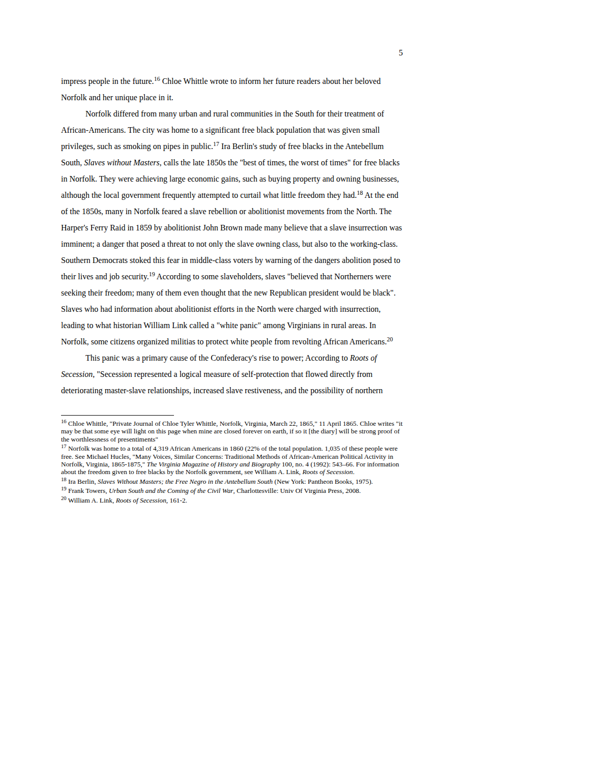5
impress people in the future.16 Chloe Whittle wrote to inform her future readers about her beloved Norfolk and her unique place in it.
Norfolk differed from many urban and rural communities in the South for their treatment of African-Americans. The city was home to a significant free black population that was given small privileges, such as smoking on pipes in public.17 Ira Berlin's study of free blacks in the Antebellum South, Slaves without Masters, calls the late 1850s the "best of times, the worst of times" for free blacks in Norfolk. They were achieving large economic gains, such as buying property and owning businesses, although the local government frequently attempted to curtail what little freedom they had.18 At the end of the 1850s, many in Norfolk feared a slave rebellion or abolitionist movements from the North. The Harper's Ferry Raid in 1859 by abolitionist John Brown made many believe that a slave insurrection was imminent; a danger that posed a threat to not only the slave owning class, but also to the working-class. Southern Democrats stoked this fear in middle-class voters by warning of the dangers abolition posed to their lives and job security.19 According to some slaveholders, slaves "believed that Northerners were seeking their freedom; many of them even thought that the new Republican president would be black". Slaves who had information about abolitionist efforts in the North were charged with insurrection, leading to what historian William Link called a "white panic" among Virginians in rural areas. In Norfolk, some citizens organized militias to protect white people from revolting African Americans.20
This panic was a primary cause of the Confederacy's rise to power; According to Roots of Secession, "Secession represented a logical measure of self-protection that flowed directly from deteriorating master-slave relationships, increased slave restiveness, and the possibility of northern
16 Chloe Whittle, "Private Journal of Chloe Tyler Whittle, Norfolk, Virginia, March 22, 1865," 11 April 1865. Chloe writes "it may be that some eye will light on this page when mine are closed forever on earth, if so it [the diary] will be strong proof of the worthlessness of presentiments"
17 Norfolk was home to a total of 4,319 African Americans in 1860 (22% of the total population. 1,035 of these people were free. See Michael Hucles, "Many Voices, Similar Concerns: Traditional Methods of African-American Political Activity in Norfolk, Virginia, 1865-1875," The Virginia Magazine of History and Biography 100, no. 4 (1992): 543–66. For information about the freedom given to free blacks by the Norfolk government, see William A. Link, Roots of Secession.
18 Ira Berlin, Slaves Without Masters; the Free Negro in the Antebellum South (New York: Pantheon Books, 1975).
19 Frank Towers, Urban South and the Coming of the Civil War, Charlottesville: Univ Of Virginia Press, 2008.
20 William A. Link, Roots of Secession, 161-2.